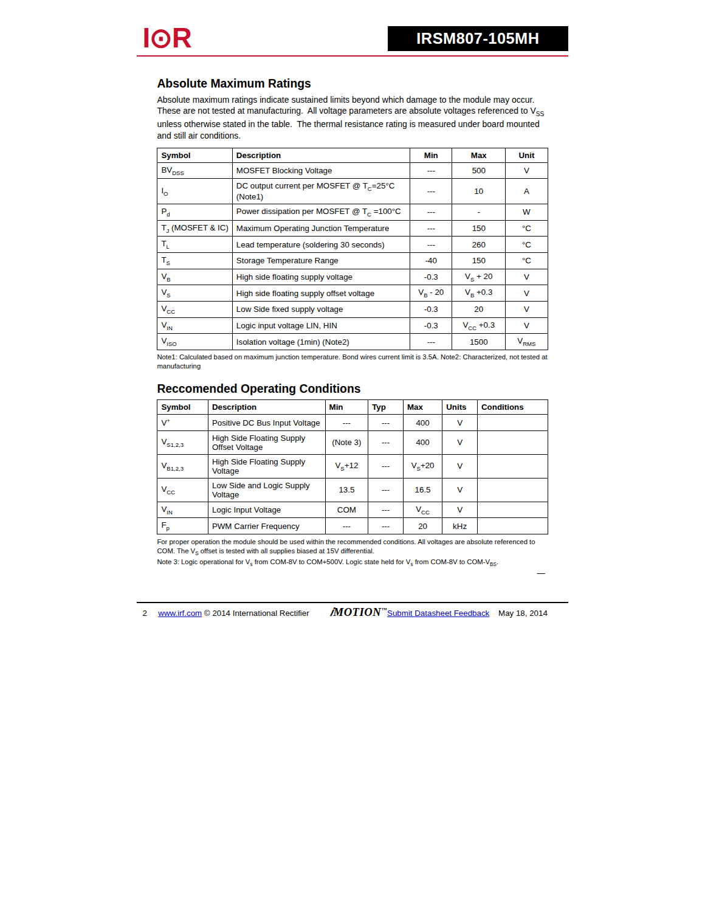I⊙R
IRSM807-105MH
Absolute Maximum Ratings
Absolute maximum ratings indicate sustained limits beyond which damage to the module may occur. These are not tested at manufacturing. All voltage parameters are absolute voltages referenced to VSS unless otherwise stated in the table. The thermal resistance rating is measured under board mounted and still air conditions.
| Symbol | Description | Min | Max | Unit |
| --- | --- | --- | --- | --- |
| BV DSS | MOSFET Blocking Voltage | --- | 500 | V |
| I O | DC output current per MOSFET @ T C =25°C (Note1) | --- | 10 | A |
| P d | Power dissipation per MOSFET @ T C =100°C | --- | - | W |
| T J (MOSFET & IC) | Maximum Operating Junction Temperature | --- | 150 | °C |
| T L | Lead temperature (soldering 30 seconds) | --- | 260 | °C |
| T S | Storage Temperature Range | -40 | 150 | °C |
| V B | High side floating supply voltage | -0.3 | V S + 20 | V |
| V S | High side floating supply offset voltage | V B - 20 | V B +0.3 | V |
| V CC | Low Side fixed supply voltage | -0.3 | 20 | V |
| V IN | Logic input voltage LIN, HIN | -0.3 | V CC +0.3 | V |
| V ISO | Isolation voltage (1min) (Note2) | --- | 1500 | V RMS |
Note1: Calculated based on maximum junction temperature. Bond wires current limit is 3.5A. Note2: Characterized, not tested at manufacturing
Reccomended Operating Conditions
| Symbol | Description | Min | Typ | Max | Units | Conditions |
| --- | --- | --- | --- | --- | --- | --- |
| V + | Positive DC Bus Input Voltage | --- | --- | 400 | V | |
| V S1,2,3 | High Side Floating Supply Offset Voltage | (Note 3) | --- | 400 | V | |
| V B1,2,3 | High Side Floating Supply Voltage | V S +12 | --- | V S +20 | V | |
| V CC | Low Side and Logic Supply Voltage | 13.5 | --- | 16.5 | V | |
| V IN | Logic Input Voltage | COM | --- | V CC | V | |
| F p | PWM Carrier Frequency | --- | --- | 20 | kHz | |
For proper operation the module should be used within the recommended conditions. All voltages are absolute referenced to COM. The VS offset is tested with all supplies biased at 15V differential.
Note 3: Logic operational for Vs from COM-8V to COM+500V. Logic state held for Vs from COM-8V to COM-VBS.
—
2 www.irf.com © 2014 International Rectifier
𝑖MOTION™Submit Datasheet Feedback May 18, 2014